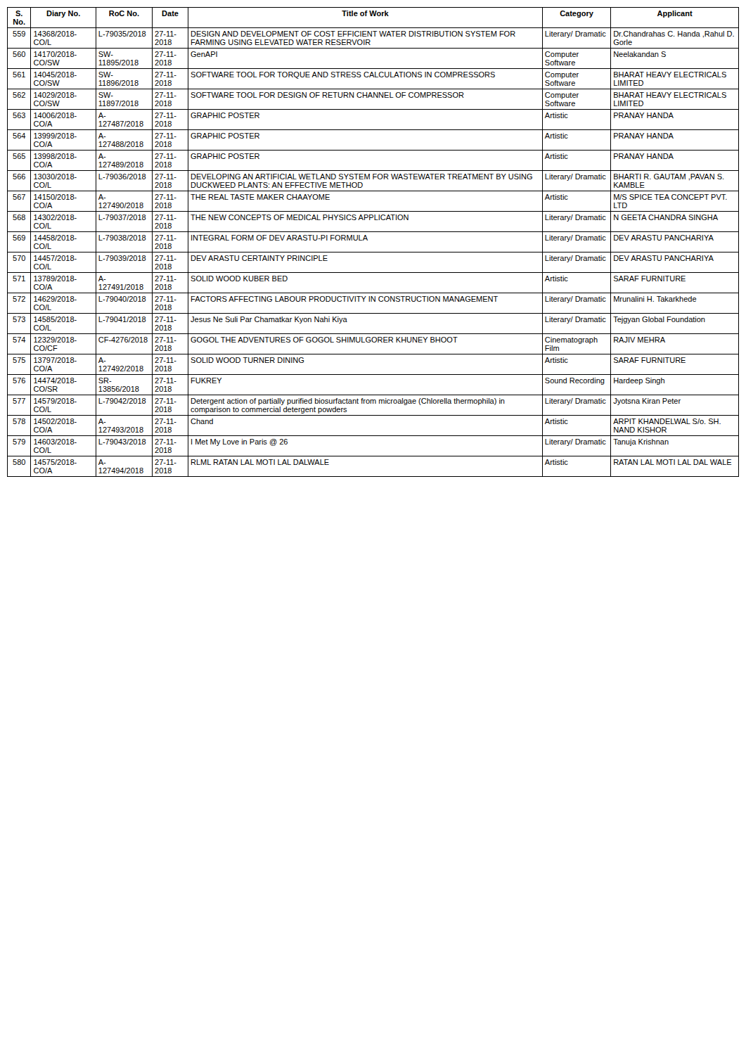| S. No. | Diary No. | RoC No. | Date | Title of Work | Category | Applicant |
| --- | --- | --- | --- | --- | --- | --- |
| 559 | 14368/2018-CO/L | L-79035/2018 | 27-11-2018 | DESIGN AND DEVELOPMENT OF COST EFFICIENT WATER DISTRIBUTION SYSTEM FOR FARMING USING ELEVATED WATER RESERVOIR | Literary/ Dramatic | Dr.Chandrahas C. Handa ,Rahul D. Gorle |
| 560 | 14170/2018-CO/SW | SW-11895/2018 | 27-11-2018 | GenAPI | Computer Software | Neelakandan S |
| 561 | 14045/2018-CO/SW | SW-11896/2018 | 27-11-2018 | SOFTWARE TOOL FOR TORQUE AND STRESS CALCULATIONS IN COMPRESSORS | Computer Software | BHARAT HEAVY ELECTRICALS LIMITED |
| 562 | 14029/2018-CO/SW | SW-11897/2018 | 27-11-2018 | SOFTWARE TOOL FOR DESIGN OF RETURN CHANNEL OF COMPRESSOR | Computer Software | BHARAT HEAVY ELECTRICALS LIMITED |
| 563 | 14006/2018-CO/A | A-127487/2018 | 27-11-2018 | GRAPHIC POSTER | Artistic | PRANAY HANDA |
| 564 | 13999/2018-CO/A | A-127488/2018 | 27-11-2018 | GRAPHIC POSTER | Artistic | PRANAY HANDA |
| 565 | 13998/2018-CO/A | A-127489/2018 | 27-11-2018 | GRAPHIC POSTER | Artistic | PRANAY HANDA |
| 566 | 13030/2018-CO/L | L-79036/2018 | 27-11-2018 | DEVELOPING AN ARTIFICIAL WETLAND SYSTEM FOR WASTEWATER TREATMENT BY USING DUCKWEED PLANTS: AN EFFECTIVE METHOD | Literary/ Dramatic | BHARTI R. GAUTAM ,PAVAN S. KAMBLE |
| 567 | 14150/2018-CO/A | A-127490/2018 | 27-11-2018 | THE REAL TASTE MAKER CHAAYOME | Artistic | M/S SPICE TEA CONCEPT PVT. LTD |
| 568 | 14302/2018-CO/L | L-79037/2018 | 27-11-2018 | THE NEW CONCEPTS OF MEDICAL PHYSICS APPLICATION | Literary/ Dramatic | N GEETA CHANDRA SINGHA |
| 569 | 14458/2018-CO/L | L-79038/2018 | 27-11-2018 | INTEGRAL FORM OF DEV ARASTU-PI FORMULA | Literary/ Dramatic | DEV ARASTU PANCHARIYA |
| 570 | 14457/2018-CO/L | L-79039/2018 | 27-11-2018 | DEV ARASTU CERTAINTY PRINCIPLE | Literary/ Dramatic | DEV ARASTU PANCHARIYA |
| 571 | 13789/2018-CO/A | A-127491/2018 | 27-11-2018 | SOLID WOOD KUBER BED | Artistic | SARAF FURNITURE |
| 572 | 14629/2018-CO/L | L-79040/2018 | 27-11-2018 | FACTORS AFFECTING LABOUR PRODUCTIVITY IN CONSTRUCTION MANAGEMENT | Literary/ Dramatic | Mrunalini H. Takarkhede |
| 573 | 14585/2018-CO/L | L-79041/2018 | 27-11-2018 | Jesus Ne Suli Par Chamatkar Kyon Nahi Kiya | Literary/ Dramatic | Tejgyan Global Foundation |
| 574 | 12329/2018-CO/CF | CF-4276/2018 | 27-11-2018 | GOGOL THE ADVENTURES OF GOGOL SHIMULGORER KHUNEY BHOOT | Cinematograph Film | RAJIV MEHRA |
| 575 | 13797/2018-CO/A | A-127492/2018 | 27-11-2018 | SOLID WOOD TURNER DINING | Artistic | SARAF FURNITURE |
| 576 | 14474/2018-CO/SR | SR-13856/2018 | 27-11-2018 | FUKREY | Sound Recording | Hardeep Singh |
| 577 | 14579/2018-CO/L | L-79042/2018 | 27-11-2018 | Detergent action of partially purified biosurfactant from microalgae (Chlorella thermophila) in comparison to commercial detergent powders | Literary/ Dramatic | Jyotsna Kiran Peter |
| 578 | 14502/2018-CO/A | A-127493/2018 | 27-11-2018 | Chand | Artistic | ARPIT KHANDELWAL S/o. SH. NAND KISHOR |
| 579 | 14603/2018-CO/L | L-79043/2018 | 27-11-2018 | I Met My Love in Paris @ 26 | Literary/ Dramatic | Tanuja Krishnan |
| 580 | 14575/2018-CO/A | A-127494/2018 | 27-11-2018 | RLML RATAN LAL MOTI LAL DALWALE | Artistic | RATAN LAL MOTI LAL DAL WALE |